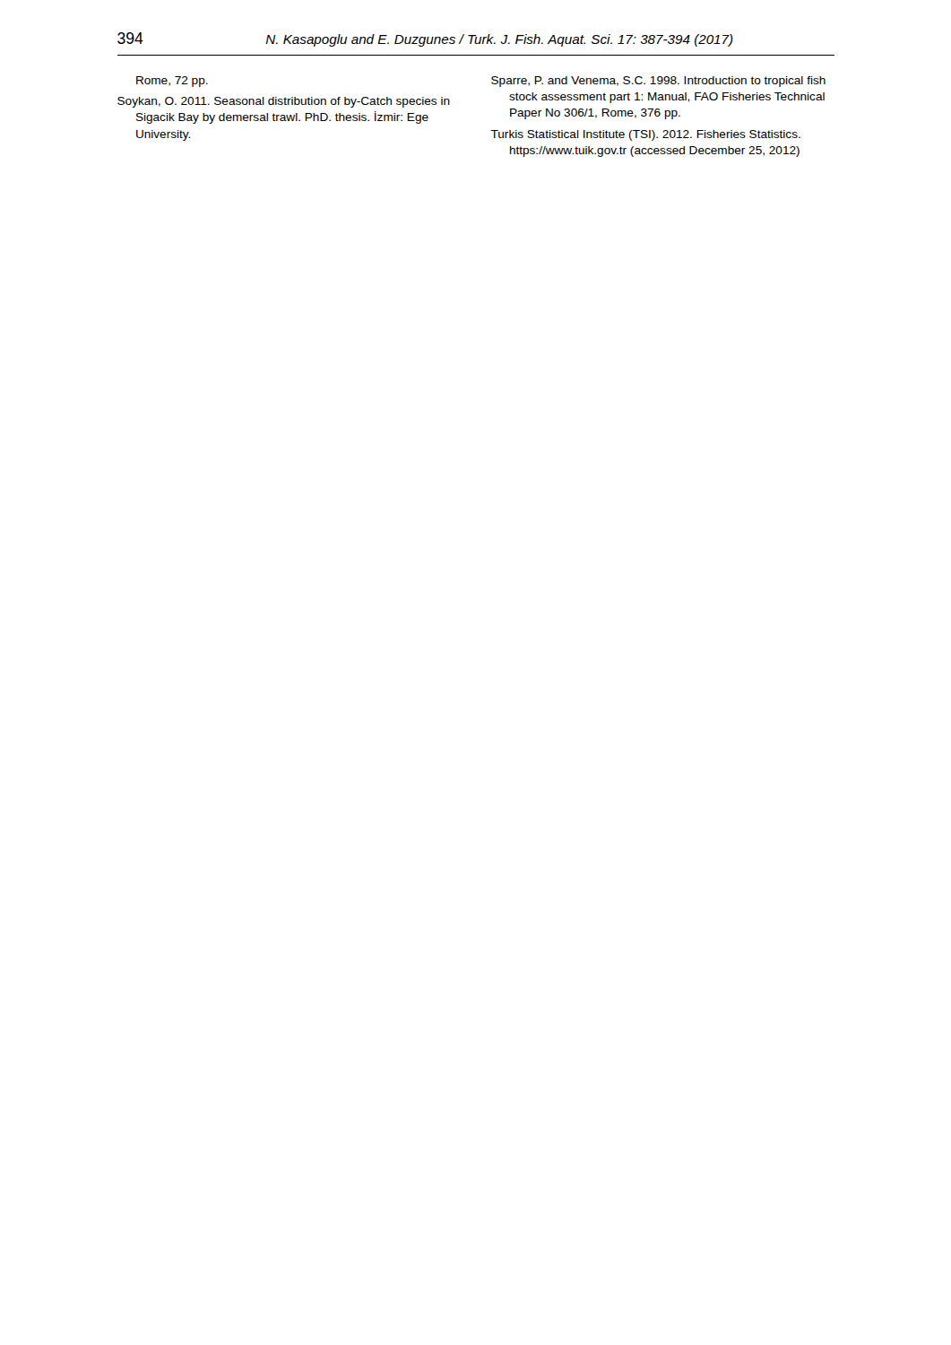394 N. Kasapoglu and E. Duzgunes / Turk. J. Fish. Aquat. Sci. 17: 387-394 (2017)
Rome, 72 pp.
Soykan, O. 2011. Seasonal distribution of by-Catch species in Sigacik Bay by demersal trawl. PhD. thesis. İzmir: Ege University.
Sparre, P. and Venema, S.C. 1998. Introduction to tropical fish stock assessment part 1: Manual, FAO Fisheries Technical Paper No 306/1, Rome, 376 pp.
Turkis Statistical Institute (TSI). 2012. Fisheries Statistics. https://www.tuik.gov.tr (accessed December 25, 2012)